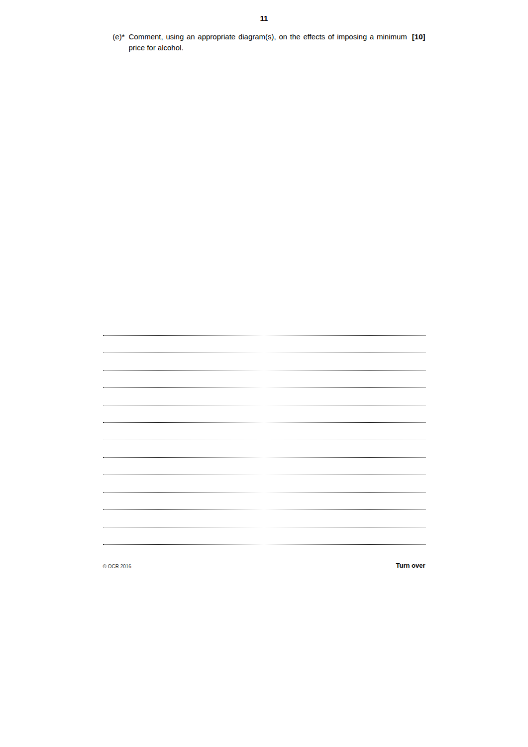11
(e)*
[10] Comment, using an appropriate diagram(s), on the effects of imposing a minimum price for alcohol.
© OCR 2016
Turn over